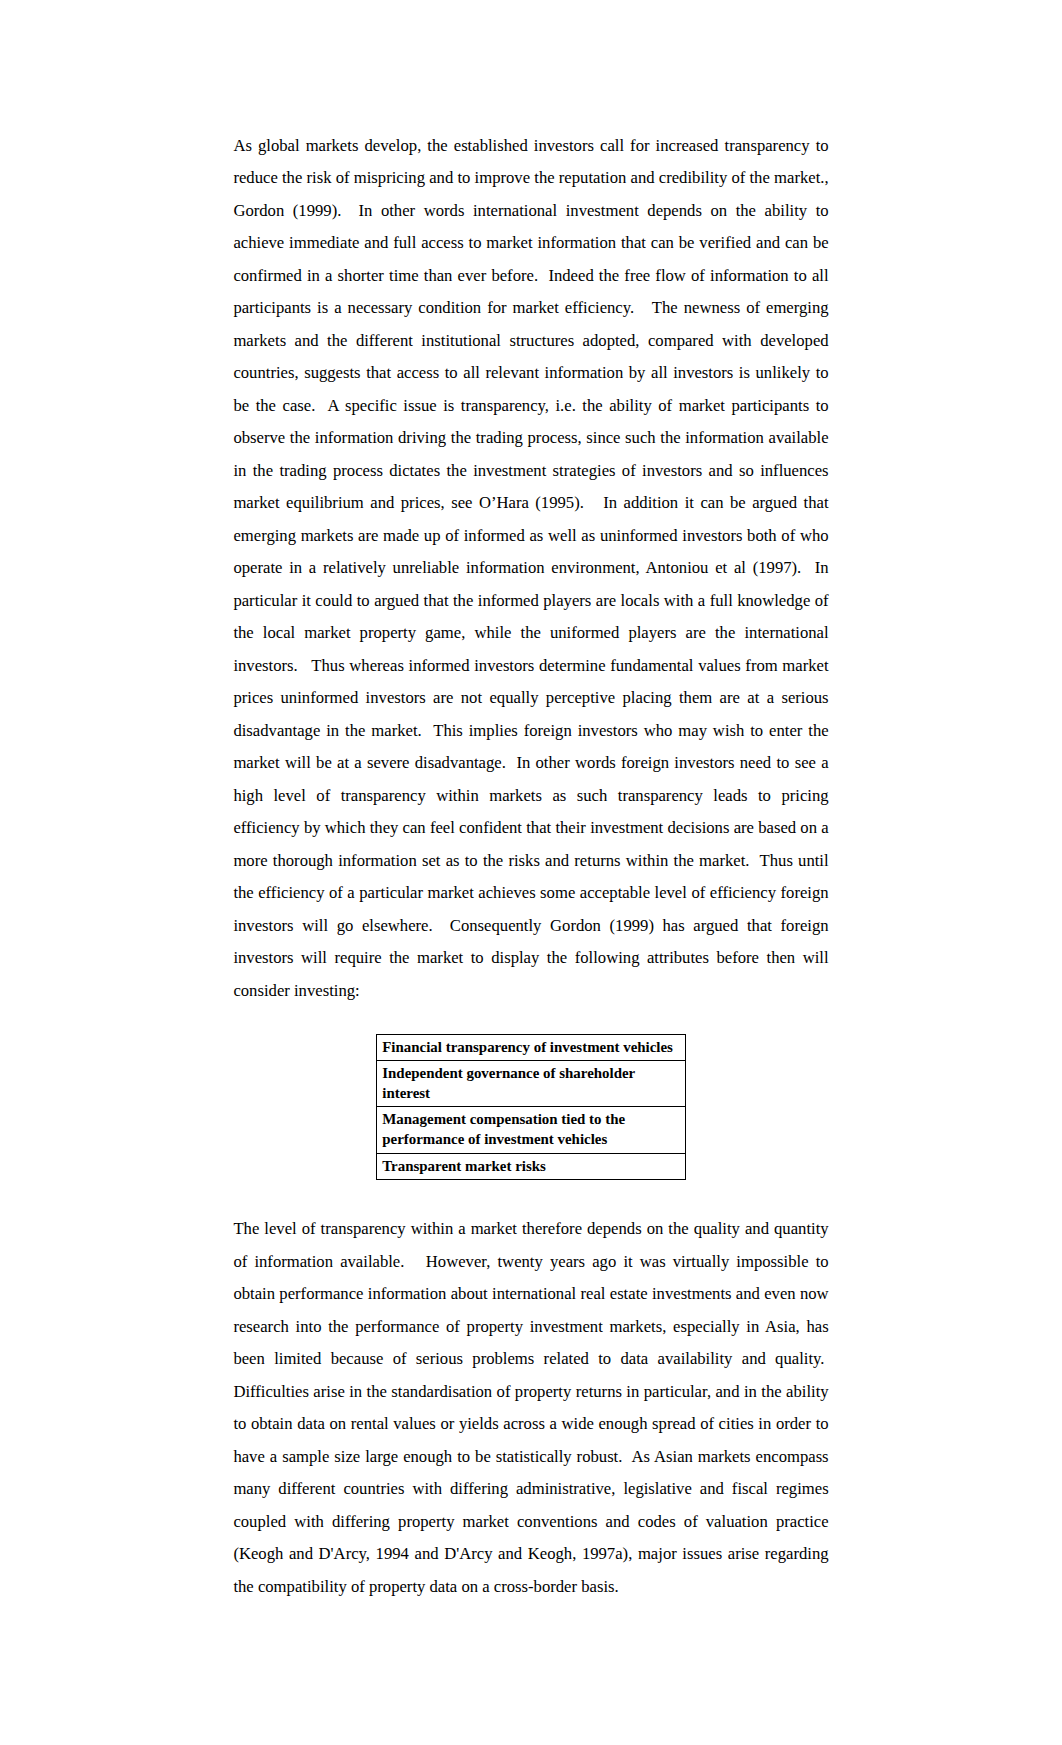As global markets develop, the established investors call for increased transparency to reduce the risk of mispricing and to improve the reputation and credibility of the market., Gordon (1999). In other words international investment depends on the ability to achieve immediate and full access to market information that can be verified and can be confirmed in a shorter time than ever before. Indeed the free flow of information to all participants is a necessary condition for market efficiency. The newness of emerging markets and the different institutional structures adopted, compared with developed countries, suggests that access to all relevant information by all investors is unlikely to be the case. A specific issue is transparency, i.e. the ability of market participants to observe the information driving the trading process, since such the information available in the trading process dictates the investment strategies of investors and so influences market equilibrium and prices, see O’Hara (1995). In addition it can be argued that emerging markets are made up of informed as well as uninformed investors both of who operate in a relatively unreliable information environment, Antoniou et al (1997). In particular it could to argued that the informed players are locals with a full knowledge of the local market property game, while the uniformed players are the international investors. Thus whereas informed investors determine fundamental values from market prices uninformed investors are not equally perceptive placing them are at a serious disadvantage in the market. This implies foreign investors who may wish to enter the market will be at a severe disadvantage. In other words foreign investors need to see a high level of transparency within markets as such transparency leads to pricing efficiency by which they can feel confident that their investment decisions are based on a more thorough information set as to the risks and returns within the market. Thus until the efficiency of a particular market achieves some acceptable level of efficiency foreign investors will go elsewhere. Consequently Gordon (1999) has argued that foreign investors will require the market to display the following attributes before then will consider investing:
| Financial transparency of investment vehicles |
| Independent governance of shareholder interest |
| Management compensation tied to the performance of investment vehicles |
| Transparent market risks |
The level of transparency within a market therefore depends on the quality and quantity of information available. However, twenty years ago it was virtually impossible to obtain performance information about international real estate investments and even now research into the performance of property investment markets, especially in Asia, has been limited because of serious problems related to data availability and quality. Difficulties arise in the standardisation of property returns in particular, and in the ability to obtain data on rental values or yields across a wide enough spread of cities in order to have a sample size large enough to be statistically robust. As Asian markets encompass many different countries with differing administrative, legislative and fiscal regimes coupled with differing property market conventions and codes of valuation practice (Keogh and D'Arcy, 1994 and D'Arcy and Keogh, 1997a), major issues arise regarding the compatibility of property data on a cross-border basis.